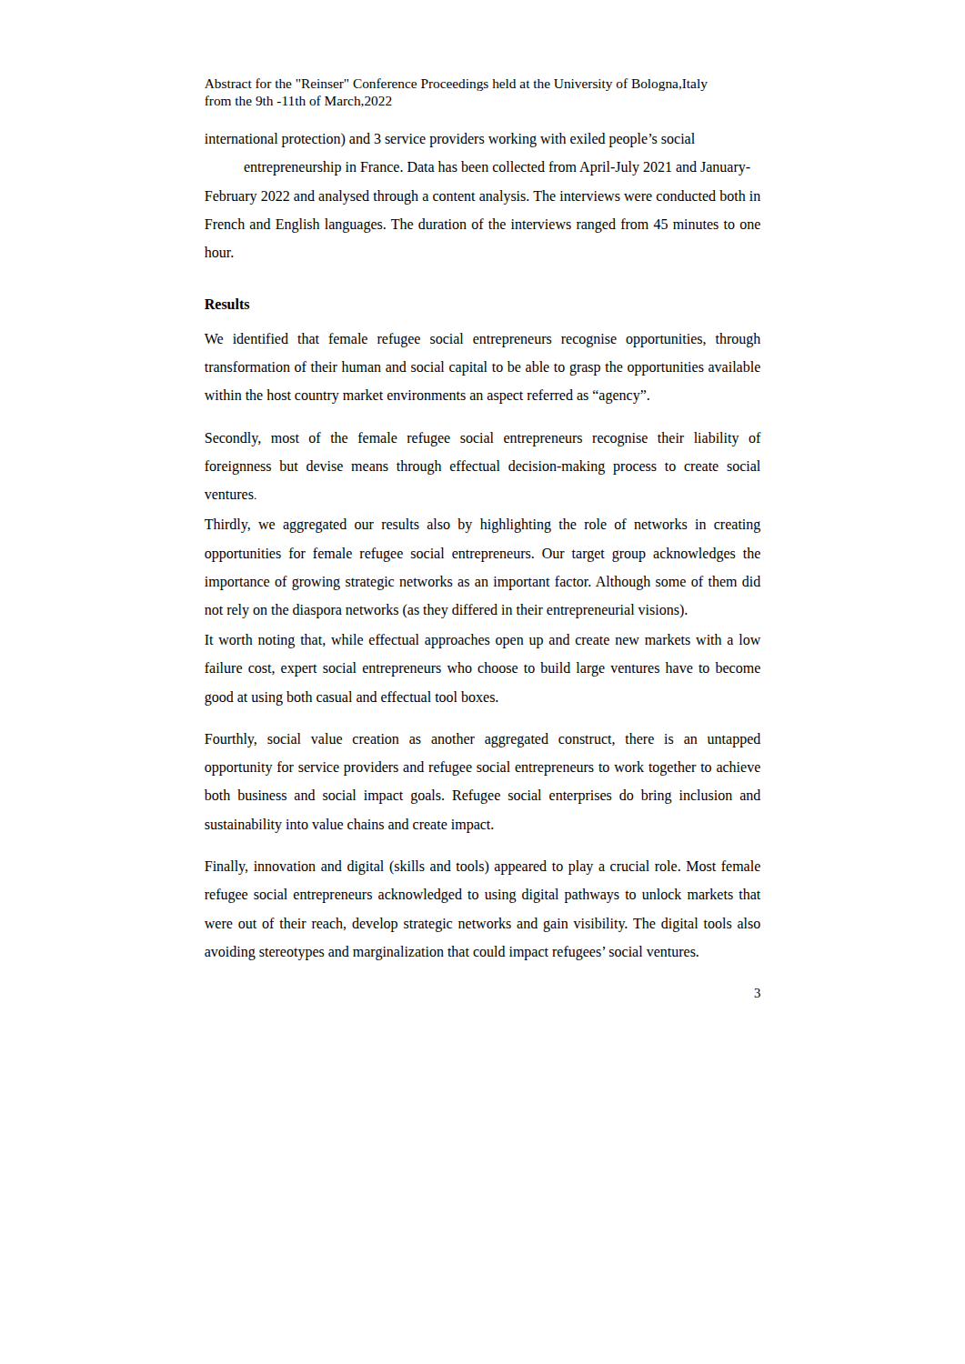Abstract for the "Reinser" Conference Proceedings held at the University of Bologna,Italy
from the 9th -11th of March,2022
international protection) and 3 service providers working with exiled people’s social entrepreneurship in France. Data has been collected from April-July 2021 and January- February 2022 and analysed through a content analysis. The interviews were conducted both in French and English languages. The duration of the interviews ranged from 45 minutes to one hour.
Results
We identified that female refugee social entrepreneurs recognise opportunities, through transformation of their human and social capital to be able to grasp the opportunities available within the host country market environments an aspect referred as “agency”.
Secondly, most of the female refugee social entrepreneurs recognise their liability of foreignness but devise means through effectual decision-making process to create social ventures.
Thirdly, we aggregated our results also by highlighting the role of networks in creating opportunities for female refugee social entrepreneurs. Our target group acknowledges the importance of growing strategic networks as an important factor. Although some of them did not rely on the diaspora networks (as they differed in their entrepreneurial visions).
It worth noting that, while effectual approaches open up and create new markets with a low failure cost, expert social entrepreneurs who choose to build large ventures have to become good at using both casual and effectual tool boxes.
Fourthly, social value creation as another aggregated construct, there is an untapped opportunity for service providers and refugee social entrepreneurs to work together to achieve both business and social impact goals. Refugee social enterprises do bring inclusion and sustainability into value chains and create impact.
Finally, innovation and digital (skills and tools) appeared to play a crucial role. Most female refugee social entrepreneurs acknowledged to using digital pathways to unlock markets that were out of their reach, develop strategic networks and gain visibility. The digital tools also avoiding stereotypes and marginalization that could impact refugees’ social ventures.
3